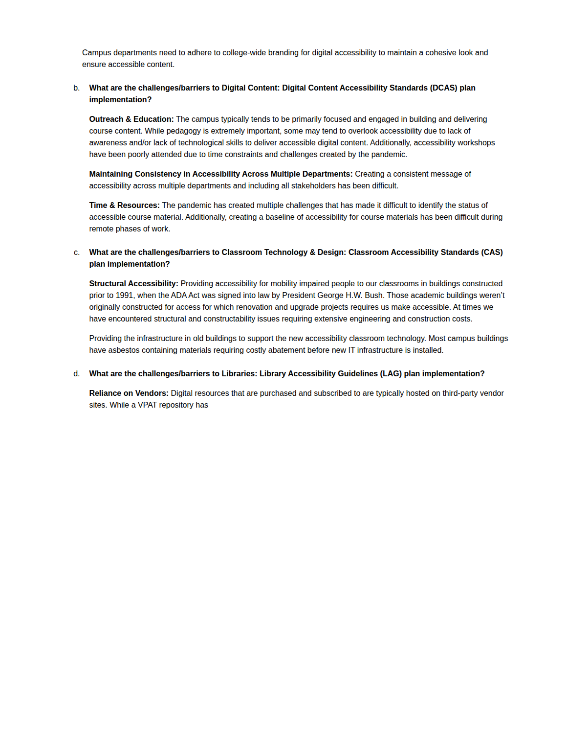Campus departments need to adhere to college-wide branding for digital accessibility to maintain a cohesive look and ensure accessible content.
What are the challenges/barriers to Digital Content: Digital Content Accessibility Standards (DCAS) plan implementation?
Outreach & Education: The campus typically tends to be primarily focused and engaged in building and delivering course content. While pedagogy is extremely important, some may tend to overlook accessibility due to lack of awareness and/or lack of technological skills to deliver accessible digital content. Additionally, accessibility workshops have been poorly attended due to time constraints and challenges created by the pandemic.
Maintaining Consistency in Accessibility Across Multiple Departments: Creating a consistent message of accessibility across multiple departments and including all stakeholders has been difficult.
Time & Resources: The pandemic has created multiple challenges that has made it difficult to identify the status of accessible course material. Additionally, creating a baseline of accessibility for course materials has been difficult during remote phases of work.
What are the challenges/barriers to Classroom Technology & Design: Classroom Accessibility Standards (CAS) plan implementation?
Structural Accessibility: Providing accessibility for mobility impaired people to our classrooms in buildings constructed prior to 1991, when the ADA Act was signed into law by President George H.W. Bush. Those academic buildings weren’t originally constructed for access for which renovation and upgrade projects requires us make accessible. At times we have encountered structural and constructability issues requiring extensive engineering and construction costs.
Providing the infrastructure in old buildings to support the new accessibility classroom technology. Most campus buildings have asbestos containing materials requiring costly abatement before new IT infrastructure is installed.
What are the challenges/barriers to Libraries: Library Accessibility Guidelines (LAG) plan implementation?
Reliance on Vendors: Digital resources that are purchased and subscribed to are typically hosted on third-party vendor sites. While a VPAT repository has